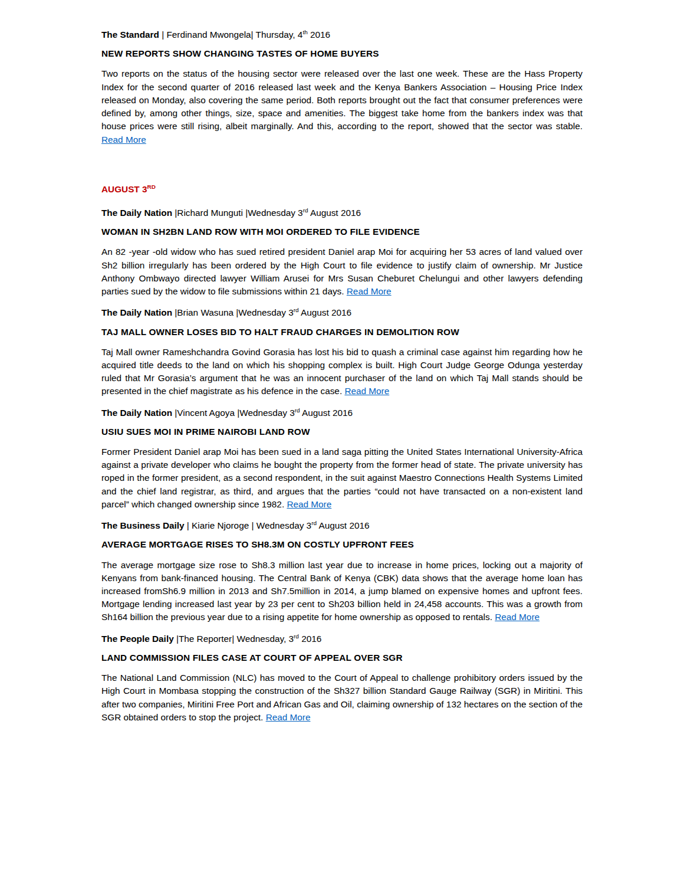The Standard | Ferdinand Mwongela| Thursday, 4th 2016
New reports show changing tastes of home buyers
Two reports on the status of the housing sector were released over the last one week. These are the Hass Property Index for the second quarter of 2016 released last week and the Kenya Bankers Association – Housing Price Index released on Monday, also covering the same period. Both reports brought out the fact that consumer preferences were defined by, among other things, size, space and amenities. The biggest take home from the bankers index was that house prices were still rising, albeit marginally. And this, according to the report, showed that the sector was stable. Read More
August 3rd
The Daily Nation |Richard Munguti |Wednesday 3rd August 2016
Woman in Sh2bn land row with Moi ordered to file evidence
An 82 -year -old widow who has sued retired president Daniel arap Moi for acquiring her 53 acres of land valued over Sh2 billion irregularly has been ordered by the High Court to file evidence to justify claim of ownership. Mr Justice Anthony Ombwayo directed lawyer William Arusei for Mrs Susan Cheburet Chelungui and other lawyers defending parties sued by the widow to file submissions within 21 days. Read More
The Daily Nation |Brian Wasuna |Wednesday 3rd August 2016
Taj Mall owner loses bid to halt fraud charges in demolition row
Taj Mall owner Rameshchandra Govind Gorasia has lost his bid to quash a criminal case against him regarding how he acquired title deeds to the land on which his shopping complex is built. High Court Judge George Odunga yesterday ruled that Mr Gorasia’s argument that he was an innocent purchaser of the land on which Taj Mall stands should be presented in the chief magistrate as his defence in the case. Read More
The Daily Nation |Vincent Agoya |Wednesday 3rd August 2016
USIU sues Moi in prime Nairobi land row
Former President Daniel arap Moi has been sued in a land saga pitting the United States International University-Africa against a private developer who claims he bought the property from the former head of state. The private university has roped in the former president, as a second respondent, in the suit against Maestro Connections Health Systems Limited and the chief land registrar, as third, and argues that the parties “could not have transacted on a non-existent land parcel” which changed ownership since 1982. Read More
The Business Daily | Kiarie Njoroge | Wednesday 3rd August 2016
Average mortgage rises to Sh8.3m on costly upfront fees
The average mortgage size rose to Sh8.3 million last year due to increase in home prices, locking out a majority of Kenyans from bank-financed housing. The Central Bank of Kenya (CBK) data shows that the average home loan has increased fromSh6.9 million in 2013 and Sh7.5million in 2014, a jump blamed on expensive homes and upfront fees. Mortgage lending increased last year by 23 per cent to Sh203 billion held in 24,458 accounts. This was a growth from Sh164 billion the previous year due to a rising appetite for home ownership as opposed to rentals. Read More
The People Daily |The Reporter| Wednesday, 3rd 2016
Land Commission files case at Court of Appeal over SGR
The National Land Commission (NLC) has moved to the Court of Appeal to challenge prohibitory orders issued by the High Court in Mombasa stopping the construction of the Sh327 billion Standard Gauge Railway (SGR) in Miritini. This after two companies, Miritini Free Port and African Gas and Oil, claiming ownership of 132 hectares on the section of the SGR obtained orders to stop the project. Read More